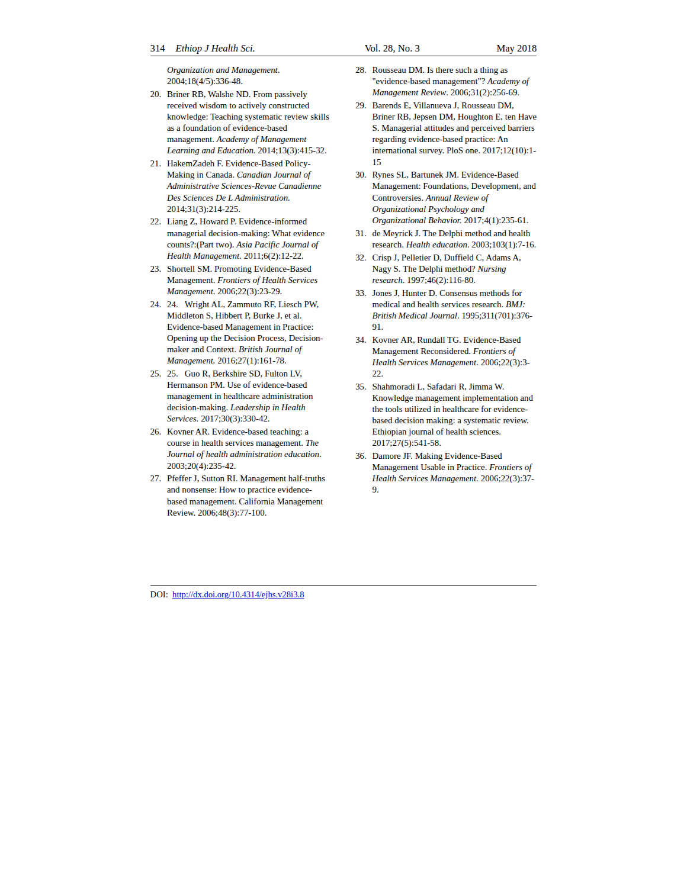314 Ethiop J Health Sci. Vol. 28, No. 3 May 2018
Organization and Management. 2004;18(4/5):336-48.
20. Briner RB, Walshe ND. From passively received wisdom to actively constructed knowledge: Teaching systematic review skills as a foundation of evidence-based management. Academy of Management Learning and Education. 2014;13(3):415-32.
21. HakemZadeh F. Evidence-Based Policy-Making in Canada. Canadian Journal of Administrative Sciences-Revue Canadienne Des Sciences De L Administration. 2014;31(3):214-225.
22. Liang Z, Howard P. Evidence-informed managerial decision-making: What evidence counts?:(Part two). Asia Pacific Journal of Health Management. 2011;6(2):12-22.
23. Shortell SM. Promoting Evidence-Based Management. Frontiers of Health Services Management. 2006;22(3):23-29.
24. 24. Wright AL, Zammuto RF, Liesch PW, Middleton S, Hibbert P, Burke J, et al. Evidence-based Management in Practice: Opening up the Decision Process, Decision-maker and Context. British Journal of Management. 2016;27(1):161-78.
25. 25. Guo R, Berkshire SD, Fulton LV, Hermanson PM. Use of evidence-based management in healthcare administration decision-making. Leadership in Health Services. 2017;30(3):330-42.
26. Kovner AR. Evidence-based teaching: a course in health services management. The Journal of health administration education. 2003;20(4):235-42.
27. Pfeffer J, Sutton RI. Management half-truths and nonsense: How to practice evidence-based management. California Management Review. 2006;48(3):77-100.
28. Rousseau DM. Is there such a thing as "evidence-based management"? Academy of Management Review. 2006;31(2):256-69.
29. Barends E, Villanueva J, Rousseau DM, Briner RB, Jepsen DM, Houghton E, ten Have S. Managerial attitudes and perceived barriers regarding evidence-based practice: An international survey. PloS one. 2017;12(10):1-15
30. Rynes SL, Bartunek JM. Evidence-Based Management: Foundations, Development, and Controversies. Annual Review of Organizational Psychology and Organizational Behavior. 2017;4(1):235-61.
31. de Meyrick J. The Delphi method and health research. Health education. 2003;103(1):7-16.
32. Crisp J, Pelletier D, Duffield C, Adams A, Nagy S. The Delphi method? Nursing research. 1997;46(2):116-80.
33. Jones J, Hunter D. Consensus methods for medical and health services research. BMJ: British Medical Journal. 1995;311(701):376-91.
34. Kovner AR, Rundall TG. Evidence-Based Management Reconsidered. Frontiers of Health Services Management. 2006;22(3):3-22.
35. Shahmoradi L, Safadari R, Jimma W. Knowledge management implementation and the tools utilized in healthcare for evidence-based decision making: a systematic review. Ethiopian journal of health sciences. 2017;27(5):541-58.
36. Damore JF. Making Evidence-Based Management Usable in Practice. Frontiers of Health Services Management. 2006;22(3):37-9.
DOI: http://dx.doi.org/10.4314/ejhs.v28i3.8